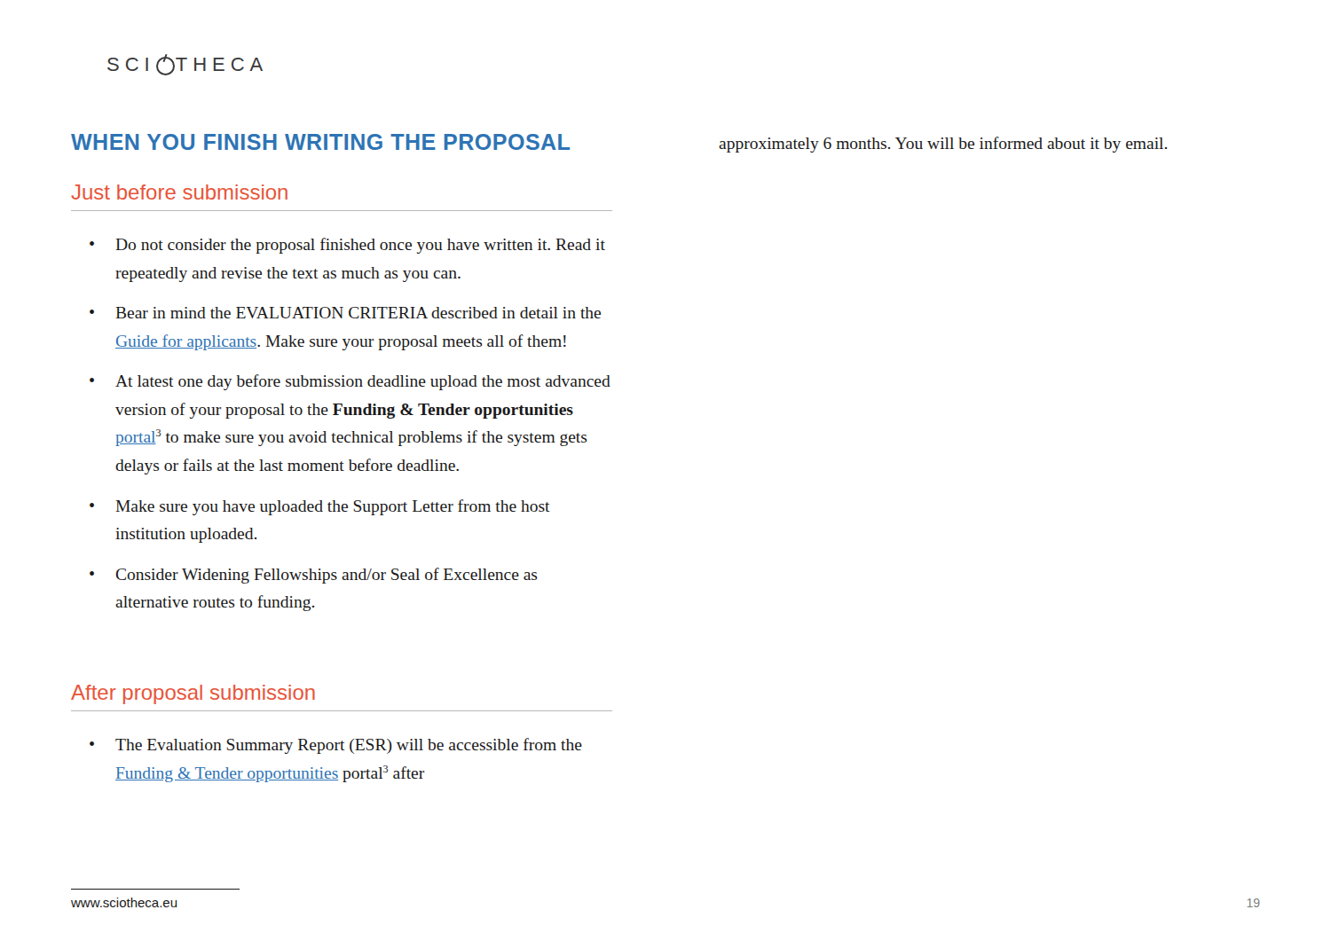SCI THECA
WHEN YOU FINISH WRITING THE PROPOSAL
Just before submission
Do not consider the proposal finished once you have written it. Read it repeatedly and revise the text as much as you can.
Bear in mind the EVALUATION CRITERIA described in detail in the Guide for applicants. Make sure your proposal meets all of them!
At latest one day before submission deadline upload the most advanced version of your proposal to the Funding & Tender opportunities portal3 to make sure you avoid technical problems if the system gets delays or fails at the last moment before deadline.
Make sure you have uploaded the Support Letter from the host institution uploaded.
Consider Widening Fellowships and/or Seal of Excellence as alternative routes to funding.
After proposal submission
The Evaluation Summary Report (ESR) will be accessible from the Funding & Tender opportunities portal3 after
approximately 6 months. You will be informed about it by email.
www.sciotheca.eu
19